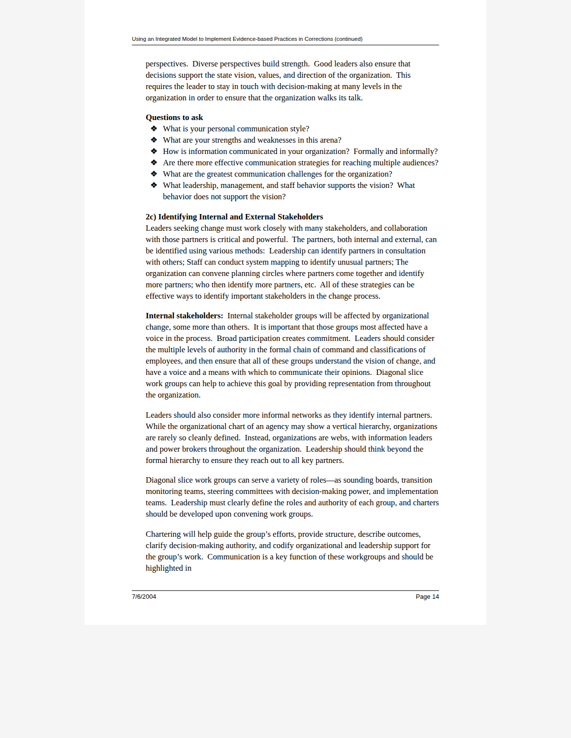Using an Integrated Model to Implement Evidence-based Practices in Corrections (continued)
perspectives. Diverse perspectives build strength. Good leaders also ensure that decisions support the state vision, values, and direction of the organization. This requires the leader to stay in touch with decision-making at many levels in the organization in order to ensure that the organization walks its talk.
Questions to ask
What is your personal communication style?
What are your strengths and weaknesses in this arena?
How is information communicated in your organization? Formally and informally?
Are there more effective communication strategies for reaching multiple audiences?
What are the greatest communication challenges for the organization?
What leadership, management, and staff behavior supports the vision? What behavior does not support the vision?
2c) Identifying Internal and External Stakeholders
Leaders seeking change must work closely with many stakeholders, and collaboration with those partners is critical and powerful. The partners, both internal and external, can be identified using various methods: Leadership can identify partners in consultation with others; Staff can conduct system mapping to identify unusual partners; The organization can convene planning circles where partners come together and identify more partners; who then identify more partners, etc. All of these strategies can be effective ways to identify important stakeholders in the change process.
Internal stakeholders: Internal stakeholder groups will be affected by organizational change, some more than others. It is important that those groups most affected have a voice in the process. Broad participation creates commitment. Leaders should consider the multiple levels of authority in the formal chain of command and classifications of employees, and then ensure that all of these groups understand the vision of change, and have a voice and a means with which to communicate their opinions. Diagonal slice work groups can help to achieve this goal by providing representation from throughout the organization.
Leaders should also consider more informal networks as they identify internal partners. While the organizational chart of an agency may show a vertical hierarchy, organizations are rarely so cleanly defined. Instead, organizations are webs, with information leaders and power brokers throughout the organization. Leadership should think beyond the formal hierarchy to ensure they reach out to all key partners.
Diagonal slice work groups can serve a variety of roles—as sounding boards, transition monitoring teams, steering committees with decision-making power, and implementation teams. Leadership must clearly define the roles and authority of each group, and charters should be developed upon convening work groups.
Chartering will help guide the group’s efforts, provide structure, describe outcomes, clarify decision-making authority, and codify organizational and leadership support for the group’s work. Communication is a key function of these workgroups and should be highlighted in
7/6/2004 Page 14